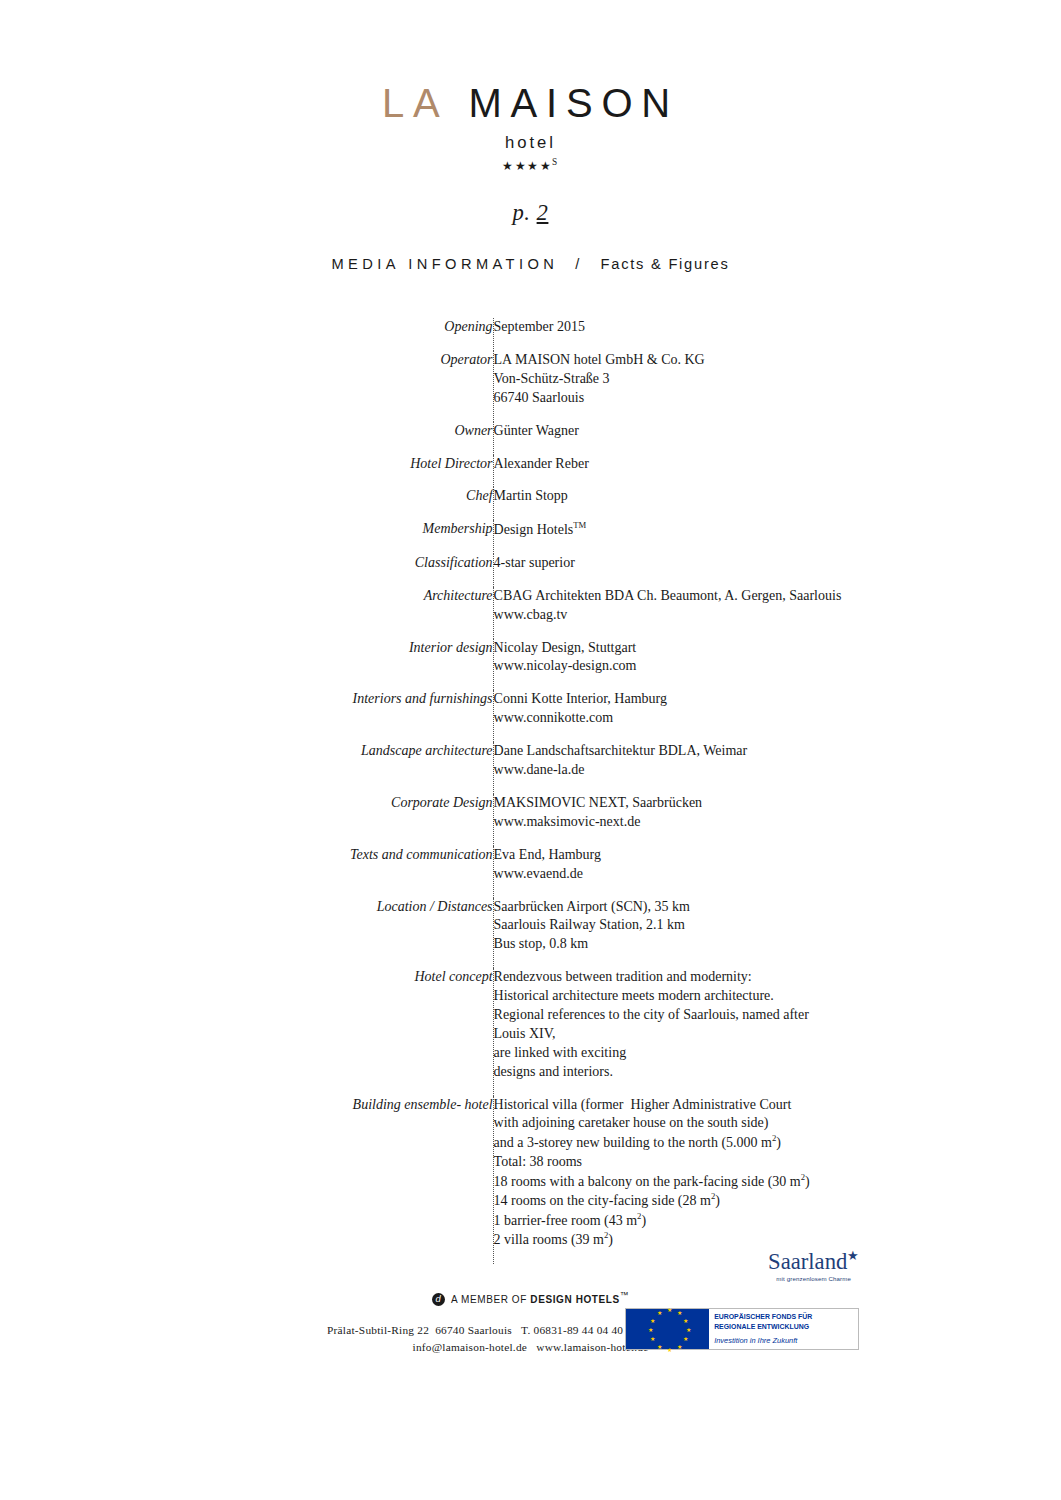LA MAISON
hotel
★★★★S
p. 2
MEDIA INFORMATION / Facts & Figures
| Opening | September 2015 |
| Operator | LA MAISON hotel GmbH & Co. KG Von-Schütz-Straße 3 66740 Saarlouis |
| Owner | Günter Wagner |
| Hotel Director | Alexander Reber |
| Chef | Martin Stopp |
| Membership | Design Hotels TM |
| Classification | 4-star superior |
| Architecture | CBAG Architekten BDA Ch. Beaumont, A. Gergen, Saarlouis www.cbag.tv |
| Interior design | Nicolay Design, Stuttgart www.nicolay-design.com |
| Interiors and furnishings | Conni Kotte Interior, Hamburg www.connikotte.com |
| Landscape architecture | Dane Landschaftsarchitektur BDLA, Weimar www.dane-la.de |
| Corporate Design | MAKSIMOVIC NEXT, Saarbrücken www.maksimovic-next.de |
| Texts and communication | Eva End, Hamburg www.evaend.de |
| Location / Distances | Saarbrücken Airport (SCN), 35 km Saarlouis Railway Station, 2.1 km Bus stop, 0.8 km |
| Hotel concept | Rendezvous between tradition and modernity: Historical architecture meets modern architecture. Regional references to the city of Saarlouis, named after Louis XIV, are linked with exciting designs and interiors. |
| Building ensemble- hotel | Historical villa (former Higher Administrative Court with adjoining caretaker house on the south side) and a 3-storey new building to the north (5.000 m 2 ) Total: 38 rooms 18 rooms with a balcony on the park-facing side (30 m 2 ) 14 rooms on the city-facing side (28 m 2 ) 1 barrier-free room (43 m 2 ) 2 villa rooms (39 m 2 ) |
dA MEMBER OF DESIGN HOTELS™
Prälat-Subtil-Ring 22 66740 Saarlouis T. 06831-89 44 04 40 F. 06831-89 44 04 44
info@lamaison-hotel.de www.lamaison-hotel.de
Saarland★
mit grenzenlosem Charme
★ ★ ★ ★ ★ ★ ★ ★ ★ ★ ★ ★
EUROPÄISCHER FONDS FÜR
REGIONALE ENTWICKLUNG
Investition in Ihre Zukunft